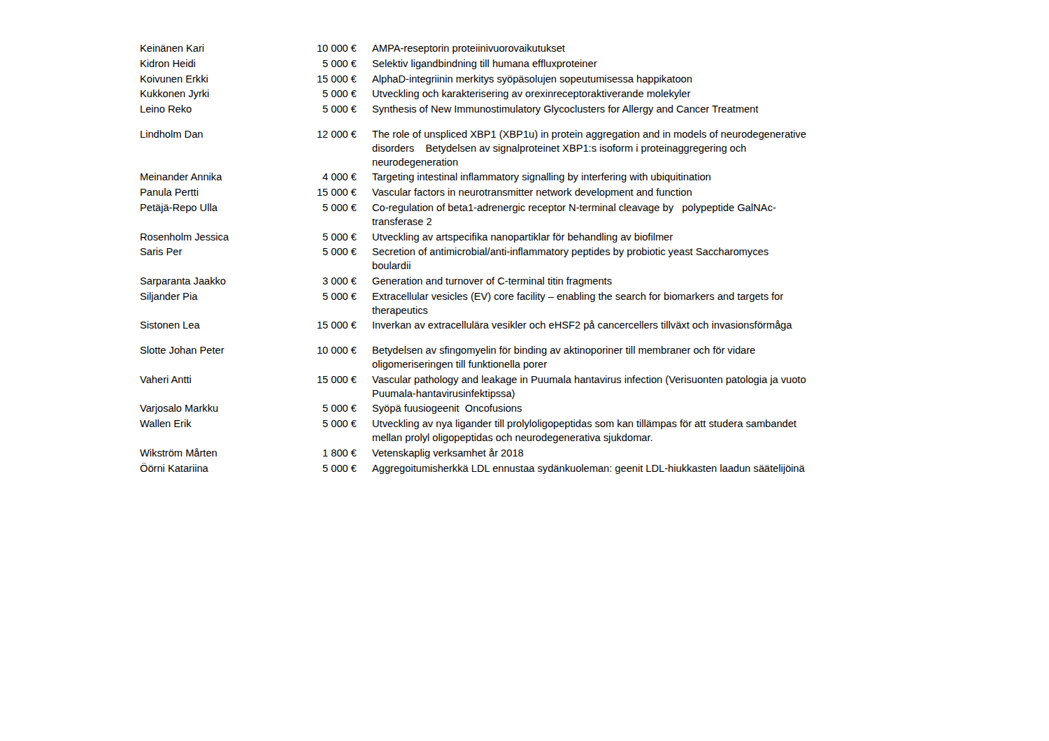| Keinänen Kari | 10 000 € | AMPA-reseptorin proteiinivuorovaikutukset |
| Kidron Heidi | 5 000 € | Selektiv ligandbindning till humana effluxproteiner |
| Koivunen Erkki | 15 000 € | AlphaD-integriinin merkitys syöpäsolujen sopeutumisessa happikatoon |
| Kukkonen Jyrki | 5 000 € | Utveckling och karakterisering av orexinreceptoraktiverande molekyler |
| Leino Reko | 5 000 € | Synthesis of New Immunostimulatory Glycoclusters for Allergy and Cancer Treatment |
| Lindholm Dan | 12 000 € | The role of unspliced XBP1 (XBP1u) in protein aggregation and in models of neurodegenerative disorders Betydelsen av signalproteinet XBP1:s isoform i proteinaggregering och neurodegeneration |
| Meinander Annika | 4 000 € | Targeting intestinal inflammatory signalling by interfering with ubiquitination |
| Panula Pertti | 15 000 € | Vascular factors in neurotransmitter network development and function |
| Petäjä-Repo Ulla | 5 000 € | Co-regulation of beta1-adrenergic receptor N-terminal cleavage by polypeptide GalNAc- transferase 2 |
| Rosenholm Jessica | 5 000 € | Utveckling av artspecifika nanopartiklar för behandling av biofilmer |
| Saris Per | 5 000 € | Secretion of antimicrobial/anti-inflammatory peptides by probiotic yeast Saccharomyces boulardii |
| Sarparanta Jaakko | 3 000 € | Generation and turnover of C-terminal titin fragments |
| Siljander Pia | 5 000 € | Extracellular vesicles (EV) core facility – enabling the search for biomarkers and targets for therapeutics |
| Sistonen Lea | 15 000 € | Inverkan av extracellulära vesikler och eHSF2 på cancercellers tillväxt och invasionsförmåga |
| Slotte Johan Peter | 10 000 € | Betydelsen av sfingomyelin för binding av aktinoporiner till membraner och för vidare oligomeriseringen till funktionella porer |
| Vaheri Antti | 15 000 € | Vascular pathology and leakage in Puumala hantavirus infection (Verisuonten patologia ja vuoto Puumala-hantavirusinfektipssa) |
| Varjosalo Markku | 5 000 € | Syöpä fuusiogeenit Oncofusions |
| Wallen Erik | 5 000 € | Utveckling av nya ligander till prolyloligopeptidas som kan tillämpas för att studera sambandet mellan prolyl oligopeptidas och neurodegenerativa sjukdomar. |
| Wikström Mårten | 1 800 € | Vetenskaplig verksamhet år 2018 |
| Öörni Katariina | 5 000 € | Aggregoitumisherkkä LDL ennustaa sydänkuoleman: geenit LDL-hiukkasten laadun säätelijöinä |